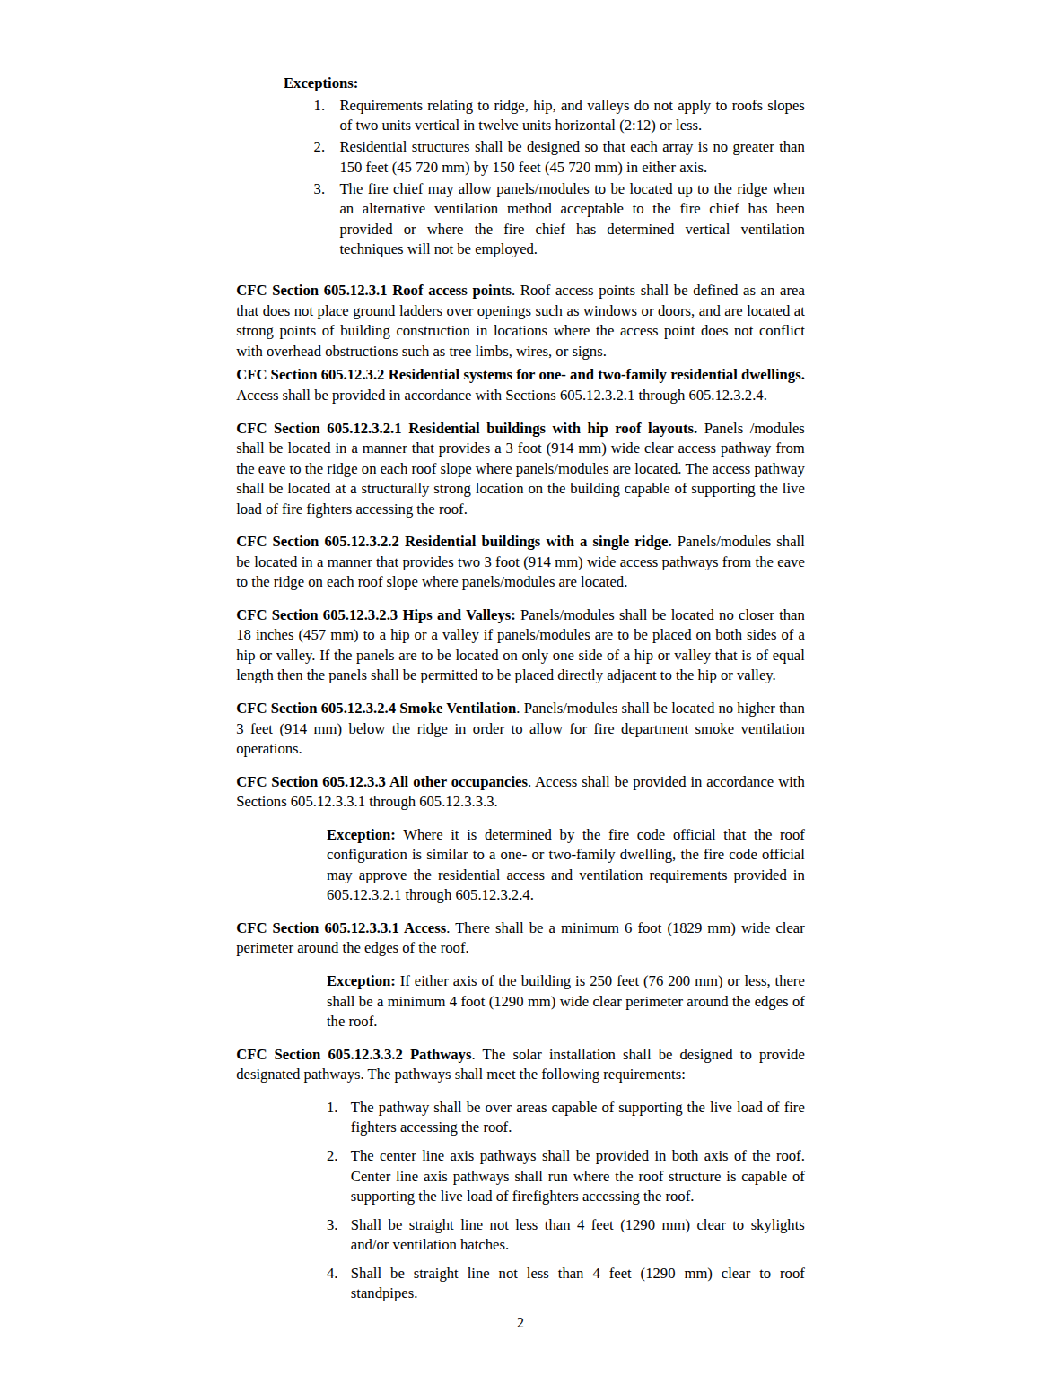Exceptions:
1. Requirements relating to ridge, hip, and valleys do not apply to roofs slopes of two units vertical in twelve units horizontal (2:12) or less.
2. Residential structures shall be designed so that each array is no greater than 150 feet (45 720 mm) by 150 feet (45 720 mm) in either axis.
3. The fire chief may allow panels/modules to be located up to the ridge when an alternative ventilation method acceptable to the fire chief has been provided or where the fire chief has determined vertical ventilation techniques will not be employed.
CFC Section 605.12.3.1 Roof access points. Roof access points shall be defined as an area that does not place ground ladders over openings such as windows or doors, and are located at strong points of building construction in locations where the access point does not conflict with overhead obstructions such as tree limbs, wires, or signs.
CFC Section 605.12.3.2 Residential systems for one- and two-family residential dwellings. Access shall be provided in accordance with Sections 605.12.3.2.1 through 605.12.3.2.4.
CFC Section 605.12.3.2.1 Residential buildings with hip roof layouts. Panels /modules shall be located in a manner that provides a 3 foot (914 mm) wide clear access pathway from the eave to the ridge on each roof slope where panels/modules are located. The access pathway shall be located at a structurally strong location on the building capable of supporting the live load of fire fighters accessing the roof.
CFC Section 605.12.3.2.2 Residential buildings with a single ridge. Panels/modules shall be located in a manner that provides two 3 foot (914 mm) wide access pathways from the eave to the ridge on each roof slope where panels/modules are located.
CFC Section 605.12.3.2.3 Hips and Valleys: Panels/modules shall be located no closer than 18 inches (457 mm) to a hip or a valley if panels/modules are to be placed on both sides of a hip or valley. If the panels are to be located on only one side of a hip or valley that is of equal length then the panels shall be permitted to be placed directly adjacent to the hip or valley.
CFC Section 605.12.3.2.4 Smoke Ventilation. Panels/modules shall be located no higher than 3 feet (914 mm) below the ridge in order to allow for fire department smoke ventilation operations.
CFC Section 605.12.3.3 All other occupancies. Access shall be provided in accordance with Sections 605.12.3.3.1 through 605.12.3.3.3.
Exception: Where it is determined by the fire code official that the roof configuration is similar to a one- or two-family dwelling, the fire code official may approve the residential access and ventilation requirements provided in 605.12.3.2.1 through 605.12.3.2.4.
CFC Section 605.12.3.3.1 Access. There shall be a minimum 6 foot (1829 mm) wide clear perimeter around the edges of the roof.
Exception: If either axis of the building is 250 feet (76 200 mm) or less, there shall be a minimum 4 foot (1290 mm) wide clear perimeter around the edges of the roof.
CFC Section 605.12.3.3.2 Pathways. The solar installation shall be designed to provide designated pathways. The pathways shall meet the following requirements:
1. The pathway shall be over areas capable of supporting the live load of fire fighters accessing the roof.
2. The center line axis pathways shall be provided in both axis of the roof. Center line axis pathways shall run where the roof structure is capable of supporting the live load of firefighters accessing the roof.
3. Shall be straight line not less than 4 feet (1290 mm) clear to skylights and/or ventilation hatches.
4. Shall be straight line not less than 4 feet (1290 mm) clear to roof standpipes.
2